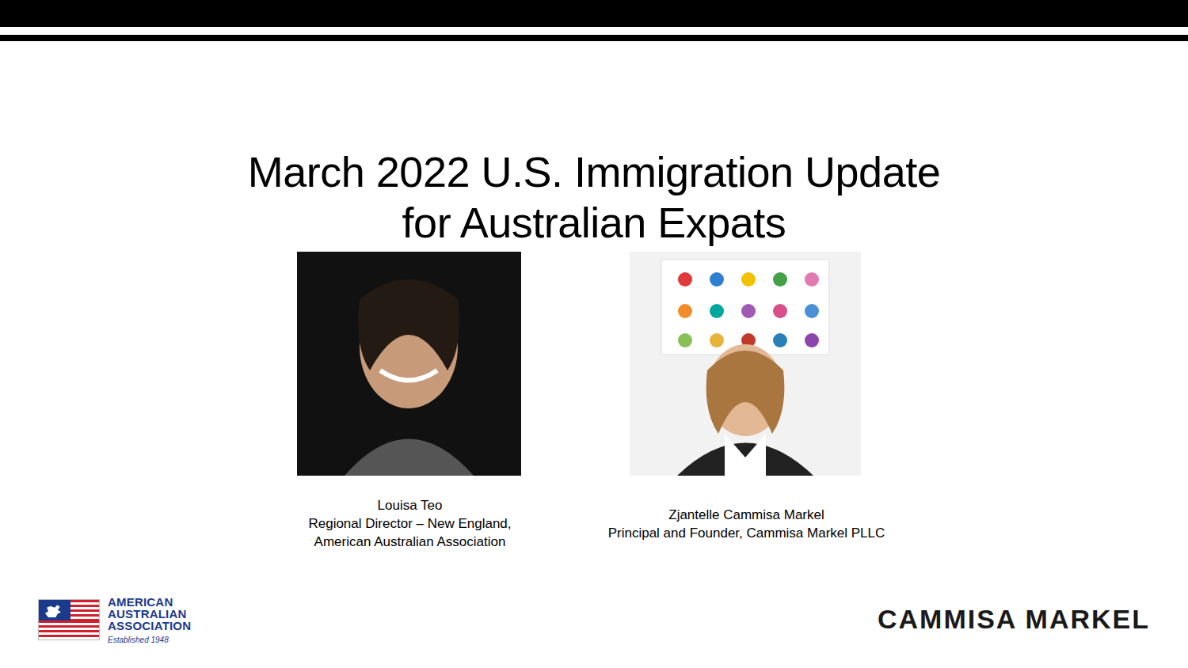March 2022 U.S. Immigration Update
for Australian Expats
Louisa Teo
Regional Director – New England,
American Australian Association
Zjantelle Cammisa Markel
Principal and Founder, Cammisa Markel PLLC
AMERICAN
AUSTRALIAN
ASSOCIATION
Established 1948
CAMMISA MARKEL